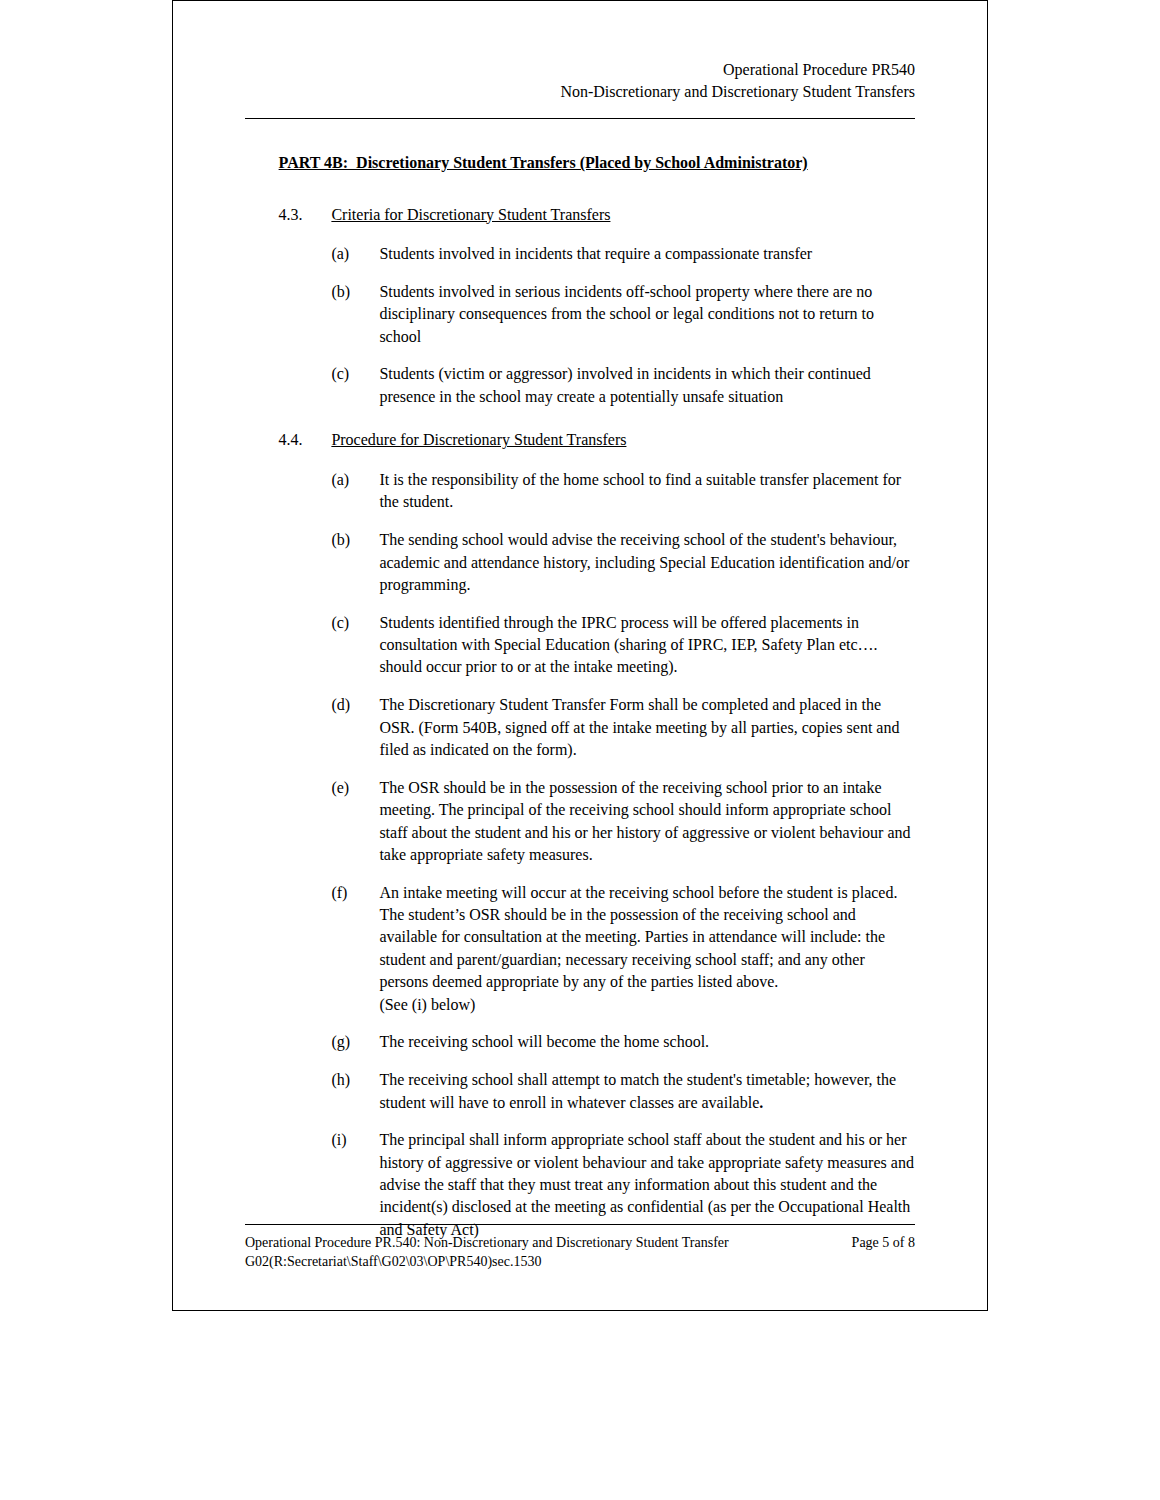Operational Procedure PR540 Non-Discretionary and Discretionary Student Transfers
PART 4B: Discretionary Student Transfers (Placed by School Administrator)
4.3. Criteria for Discretionary Student Transfers
(a) Students involved in incidents that require a compassionate transfer
(b) Students involved in serious incidents off-school property where there are no disciplinary consequences from the school or legal conditions not to return to school
(c) Students (victim or aggressor) involved in incidents in which their continued presence in the school may create a potentially unsafe situation
4.4. Procedure for Discretionary Student Transfers
(a) It is the responsibility of the home school to find a suitable transfer placement for the student.
(b) The sending school would advise the receiving school of the student's behaviour, academic and attendance history, including Special Education identification and/or programming.
(c) Students identified through the IPRC process will be offered placements in consultation with Special Education (sharing of IPRC, IEP, Safety Plan etc…. should occur prior to or at the intake meeting).
(d) The Discretionary Student Transfer Form shall be completed and placed in the OSR. (Form 540B, signed off at the intake meeting by all parties, copies sent and filed as indicated on the form).
(e) The OSR should be in the possession of the receiving school prior to an intake meeting. The principal of the receiving school should inform appropriate school staff about the student and his or her history of aggressive or violent behaviour and take appropriate safety measures.
(f) An intake meeting will occur at the receiving school before the student is placed. The student’s OSR should be in the possession of the receiving school and available for consultation at the meeting. Parties in attendance will include: the student and parent/guardian; necessary receiving school staff; and any other persons deemed appropriate by any of the parties listed above.
(See (i) below)
(g) The receiving school will become the home school.
(h) The receiving school shall attempt to match the student's timetable; however, the student will have to enroll in whatever classes are available.
(i) The principal shall inform appropriate school staff about the student and his or her history of aggressive or violent behaviour and take appropriate safety measures and advise the staff that they must treat any information about this student and the incident(s) disclosed at the meeting as confidential (as per the Occupational Health and Safety Act)
Operational Procedure PR.540: Non-Discretionary and Discretionary Student Transfer
G02(R:Secretariat\Staff\G02\03\OP\PR540)sec.1530
Page 5 of 8